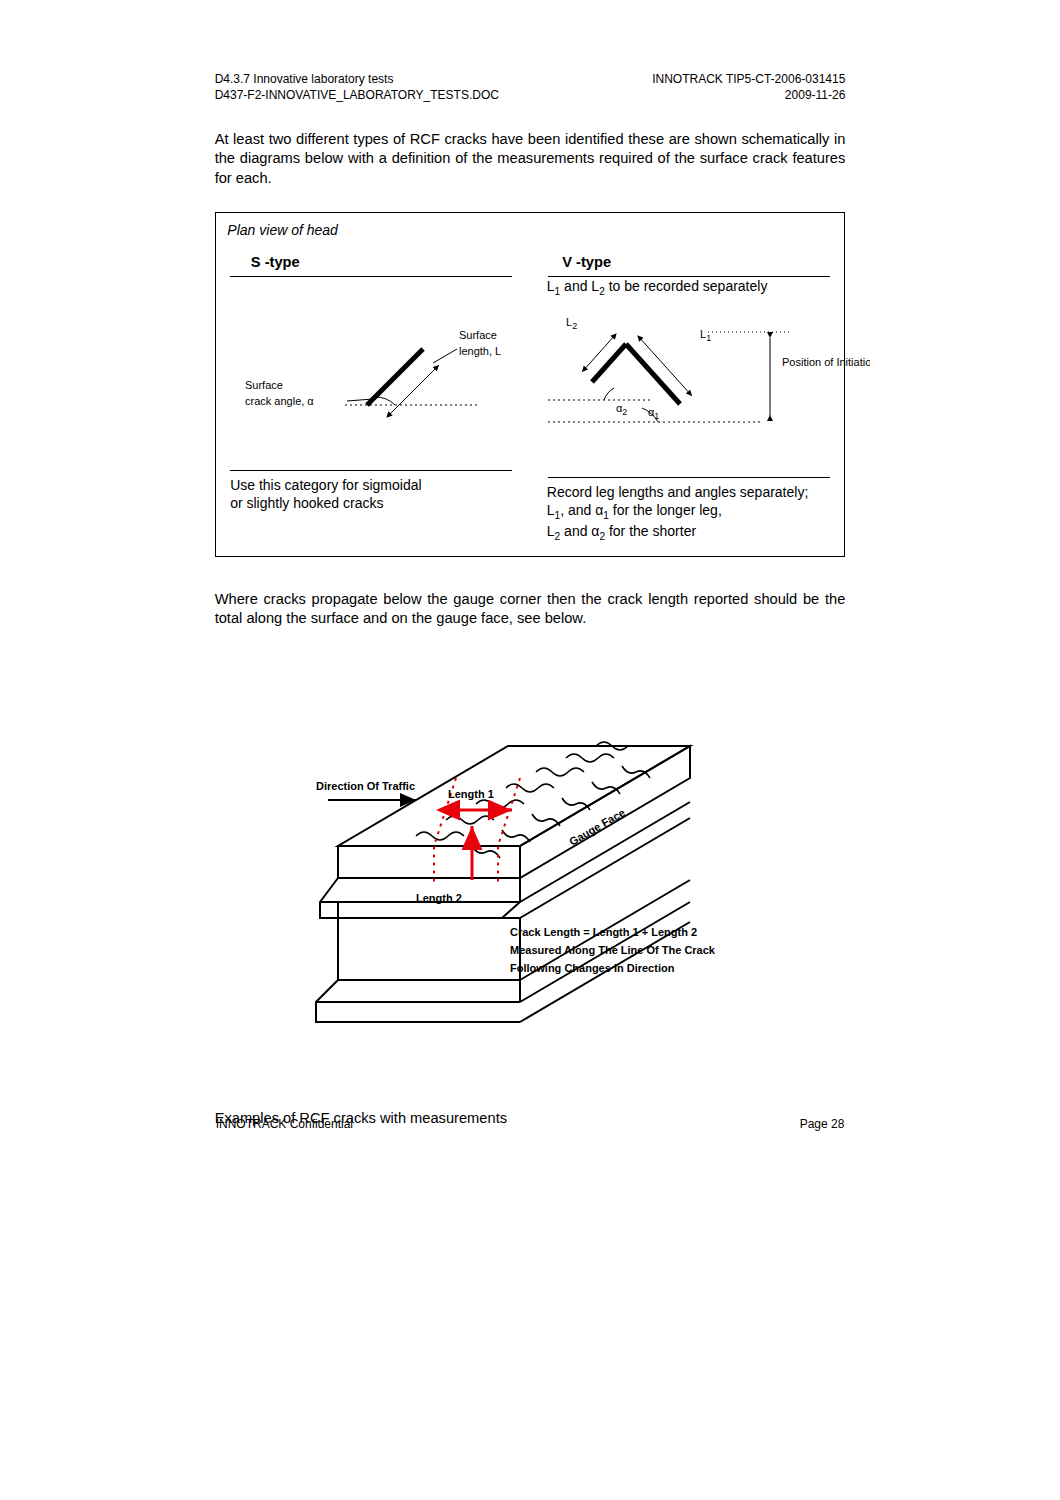| D4.3.7 Innovative laboratory tests | INNOTRACK TIP5-CT-2006-031415 |
| D437-F2-INNOVATIVE_LABORATORY_TESTS.DOC | 2009-11-26 |
At least two different types of RCF cracks have been identified these are shown schematically in the diagrams below with a definition of the measurements required of the surface crack features for each.
Plan view of head
| S -type Surface length, L Surface crack angle, α Use this category for sigmoidal or slightly hooked cracks | V -type L 1 and L 2 to be recorded separately L 1 L 2 α 1 α 2 Position of Initiation, P Record leg lengths and angles separately; L 1 , and α 1 for the longer leg, L 2 and α 2 for the shorter |
Where cracks propagate below the gauge corner then the crack length reported should be the total along the surface and on the gauge face, see below.
Direction Of Traffic Gauge Face Length 1 Length 2 Crack Length = Length 1 + Length 2 Measured Along The Line Of The Crack Following Changes In Direction
Examples of RCF cracks with measurements
| INNOTRACK Confidential | Page 28 |